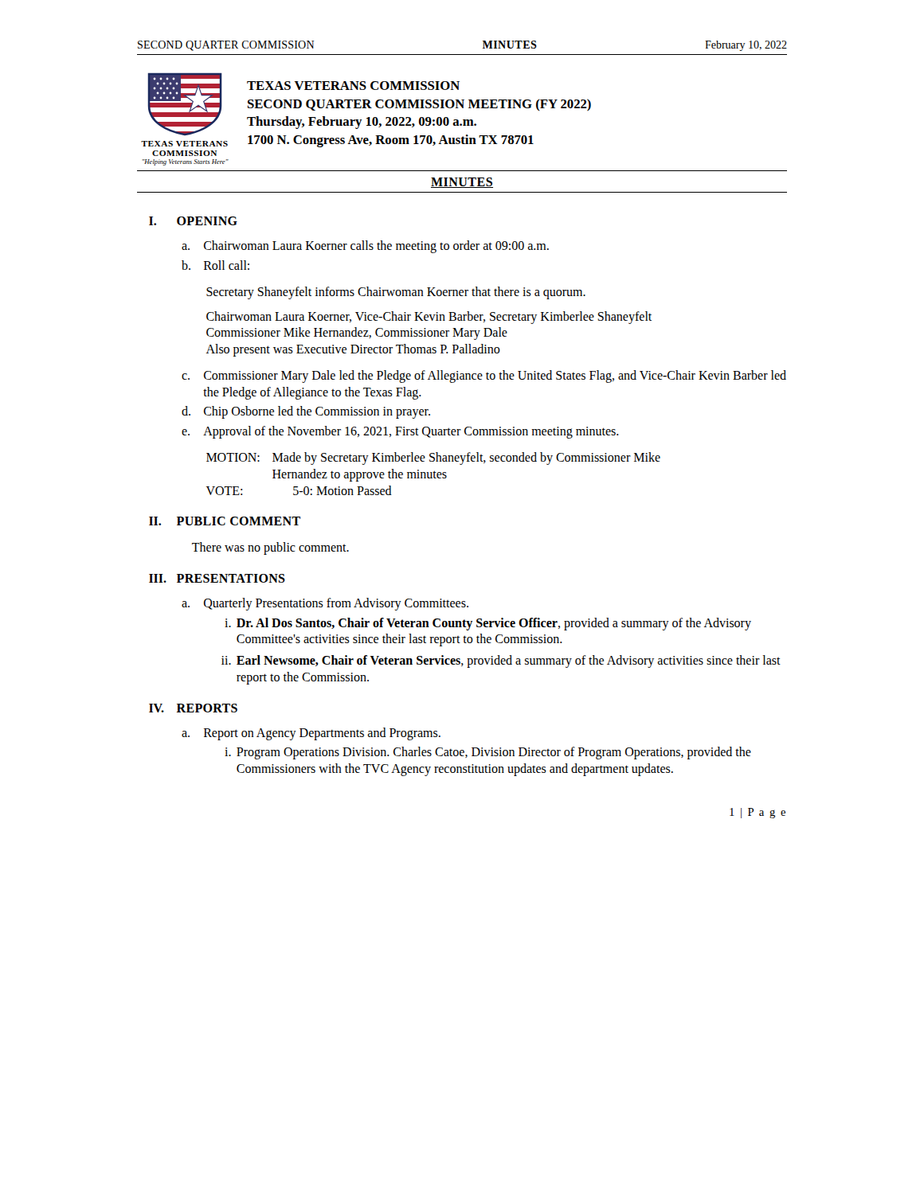Second Quarter Commission
MINUTES
February 10, 2022
TEXAS VETERANS
COMMISSION
"Helping Veterans Starts Here"
TEXAS VETERANS COMMISSION
SECOND QUARTER COMMISSION MEETING (FY 2022)
Thursday, February 10, 2022, 09:00 a.m.
1700 N. Congress Ave, Room 170, Austin TX 78701
MINUTES
Opening
Chairwoman Laura Koerner calls the meeting to order at 09:00 a.m.
Roll call:
Secretary Shaneyfelt informs Chairwoman Koerner that there is a quorum.
Chairwoman Laura Koerner, Vice-Chair Kevin Barber, Secretary Kimberlee Shaneyfelt
Commissioner Mike Hernandez, Commissioner Mary Dale
Also present was Executive Director Thomas P. Palladino
Commissioner Mary Dale led the Pledge of Allegiance to the United States Flag, and Vice-Chair Kevin Barber led the Pledge of Allegiance to the Texas Flag.
Chip Osborne led the Commission in prayer.
Approval of the November 16, 2021, First Quarter Commission meeting minutes.
MOTION:
Made by Secretary Kimberlee Shaneyfelt, seconded by Commissioner Mike
Hernandez to approve the minutes
VOTE:
5-0: Motion Passed
Public Comment
There was no public comment.
Presentations
Quarterly Presentations from Advisory Committees.
Dr. Al Dos Santos, Chair of Veteran County Service Officer, provided a summary of the Advisory Committee's activities since their last report to the Commission.
Earl Newsome, Chair of Veteran Services, provided a summary of the Advisory activities since their last report to the Commission.
Reports
Report on Agency Departments and Programs.
Program Operations Division. Charles Catoe, Division Director of Program Operations, provided the Commissioners with the TVC Agency reconstitution updates and department updates.
1 | P a g e